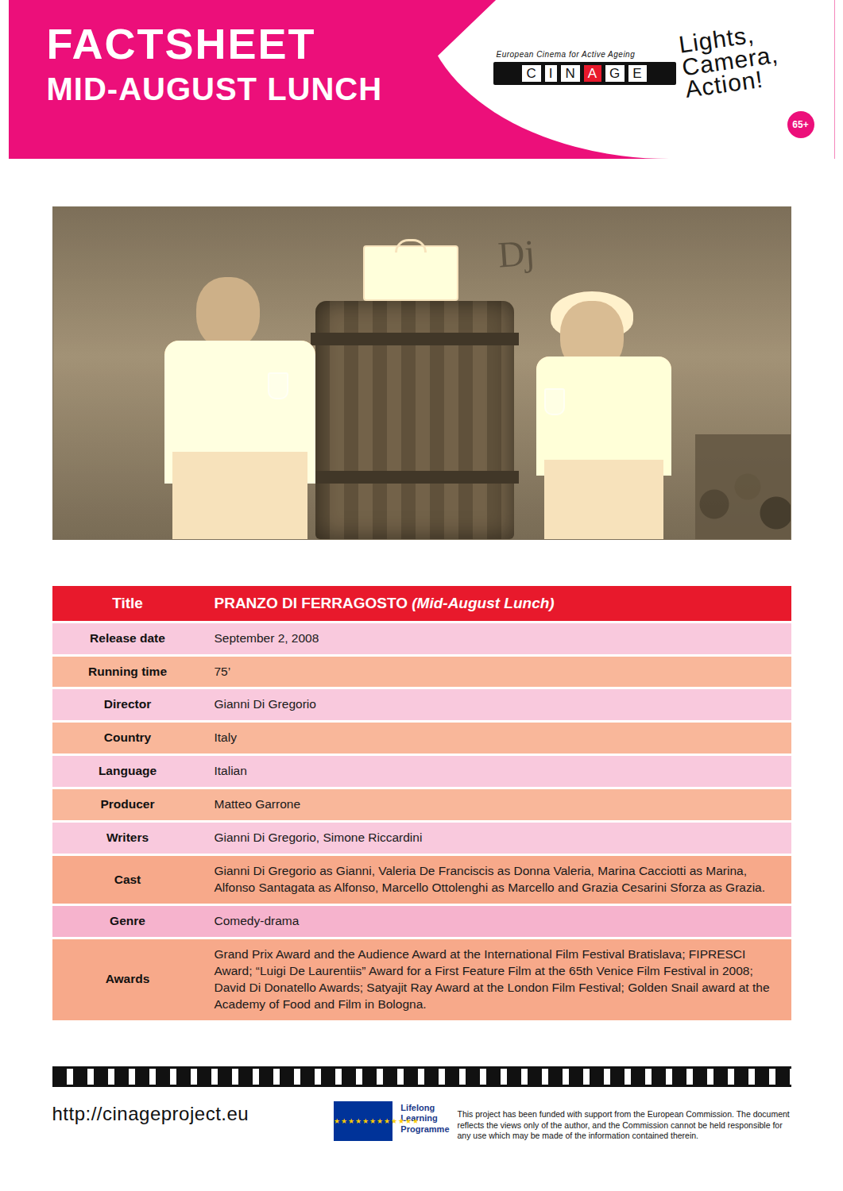Factsheet
Mid-August Lunch
European Cinema for Active Ageing
CINAGE
Lights,
Camera,
Action!
65+
Dj
| Title | PRANZO DI FERRAGOSTO (Mid-August Lunch) |
| --- | --- |
| Release date | September 2, 2008 |
| Running time | 75’ |
| Director | Gianni Di Gregorio |
| Country | Italy |
| Language | Italian |
| Producer | Matteo Garrone |
| Writers | Gianni Di Gregorio, Simone Riccardini |
| Cast | Gianni Di Gregorio as Gianni, Valeria De Franciscis as Donna Valeria, Marina Cacciotti as Marina, Alfonso Santagata as Alfonso, Marcello Ottolenghi as Marcello and Grazia Cesarini Sforza as Grazia. |
| Genre | Comedy-drama |
| Awards | Grand Prix Award and the Audience Award at the International Film Festival Bratislava; FIPRESCI Award; “Luigi De Laurentiis” Award for a First Feature Film at the 65th Venice Film Festival in 2008; David Di Donatello Awards; Satyajit Ray Award at the London Film Festival; Golden Snail award at the Academy of Food and Film in Bologna. |
http://cinageproject.eu
Lifelong
Learning
Programme
This project has been funded with support from the European Commission. The document reflects the views only of the author, and the Commission cannot be held responsible for any use which may be made of the information contained therein.